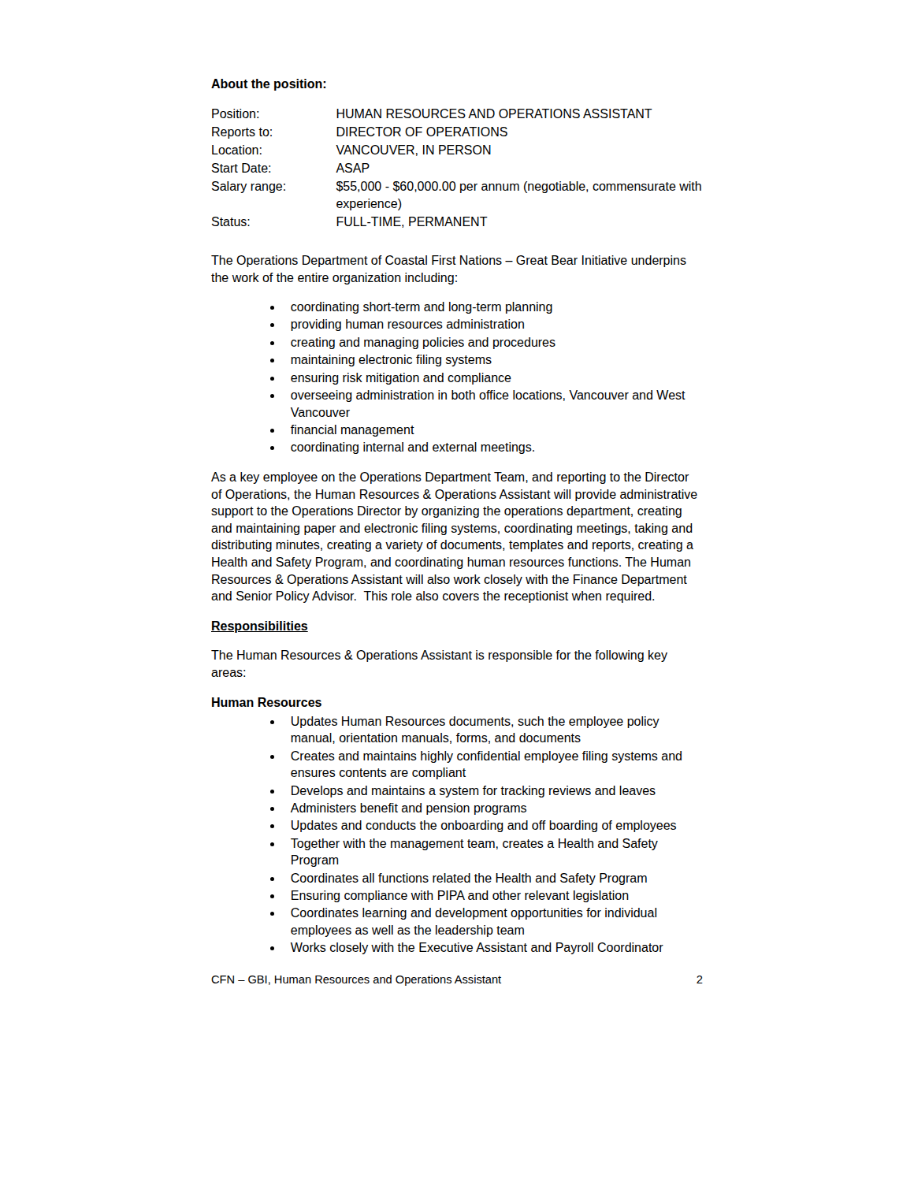About the position:
| Position: | HUMAN RESOURCES AND OPERATIONS ASSISTANT |
| Reports to: | DIRECTOR OF OPERATIONS |
| Location: | VANCOUVER, IN PERSON |
| Start Date: | ASAP |
| Salary range: | $55,000 - $60,000.00 per annum (negotiable, commensurate with experience) |
| Status: | FULL-TIME, PERMANENT |
The Operations Department of Coastal First Nations – Great Bear Initiative underpins the work of the entire organization including:
coordinating short-term and long-term planning
providing human resources administration
creating and managing policies and procedures
maintaining electronic filing systems
ensuring risk mitigation and compliance
overseeing administration in both office locations, Vancouver and West Vancouver
financial management
coordinating internal and external meetings.
As a key employee on the Operations Department Team, and reporting to the Director of Operations, the Human Resources & Operations Assistant will provide administrative support to the Operations Director by organizing the operations department, creating and maintaining paper and electronic filing systems, coordinating meetings, taking and distributing minutes, creating a variety of documents, templates and reports, creating a Health and Safety Program, and coordinating human resources functions. The Human Resources & Operations Assistant will also work closely with the Finance Department and Senior Policy Advisor. This role also covers the receptionist when required.
Responsibilities
The Human Resources & Operations Assistant is responsible for the following key areas:
Human Resources
Updates Human Resources documents, such the employee policy manual, orientation manuals, forms, and documents
Creates and maintains highly confidential employee filing systems and ensures contents are compliant
Develops and maintains a system for tracking reviews and leaves
Administers benefit and pension programs
Updates and conducts the onboarding and off boarding of employees
Together with the management team, creates a Health and Safety Program
Coordinates all functions related the Health and Safety Program
Ensuring compliance with PIPA and other relevant legislation
Coordinates learning and development opportunities for individual employees as well as the leadership team
Works closely with the Executive Assistant and Payroll Coordinator
CFN – GBI, Human Resources and Operations Assistant 2